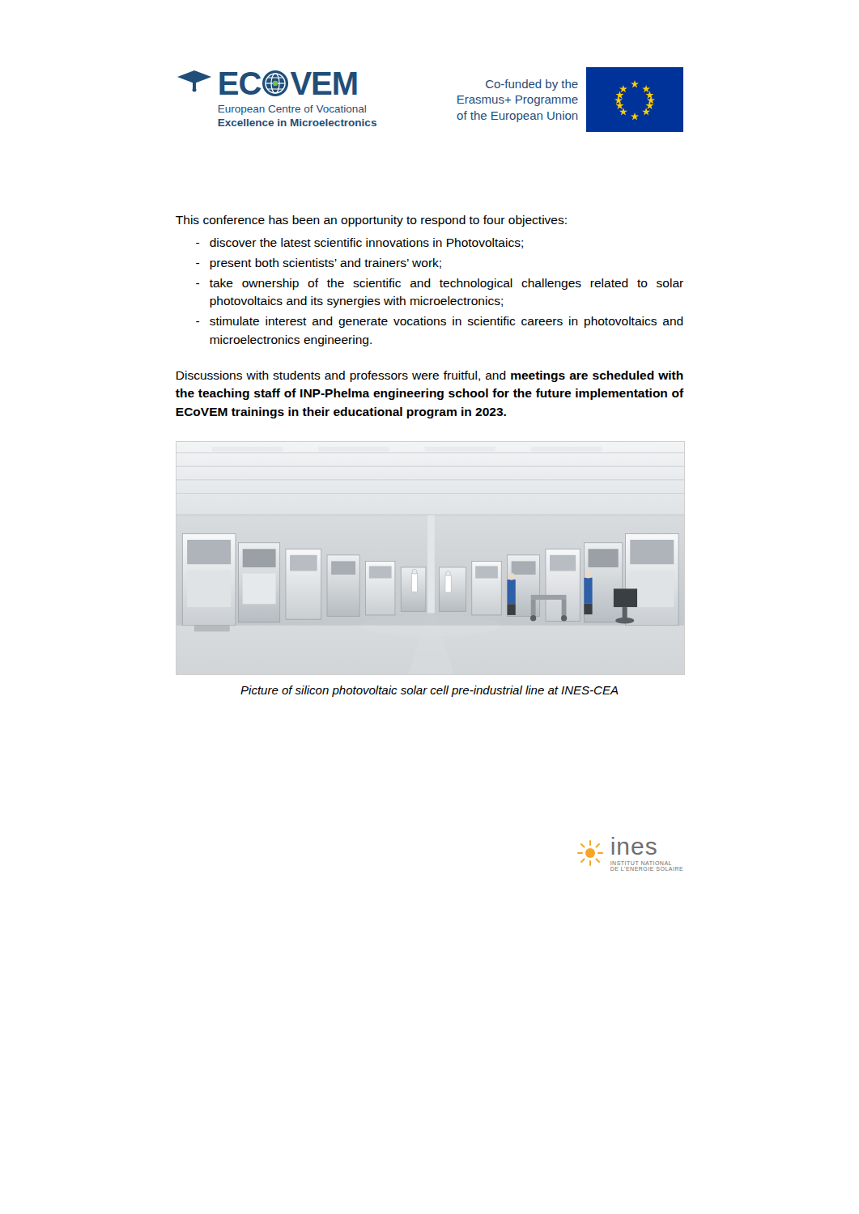EC VEM
European Centre of Vocational
Excellence in Microelectronics
Co-funded by the
Erasmus+ Programme
of the European Union
This conference has been an opportunity to respond to four objectives:
discover the latest scientific innovations in Photovoltaics;
present both scientists’ and trainers’ work;
take ownership of the scientific and technological challenges related to solar photovoltaics and its synergies with microelectronics;
stimulate interest and generate vocations in scientific careers in photovoltaics and microelectronics engineering.
Discussions with students and professors were fruitful, and meetings are scheduled with the teaching staff of INP-Phelma engineering school for the future implementation of ECoVEM trainings in their educational program in 2023.
Picture of silicon photovoltaic solar cell pre-industrial line at INES-CEA
ines
INSTITUT NATIONAL
DE L’ENERGIE SOLAIRE